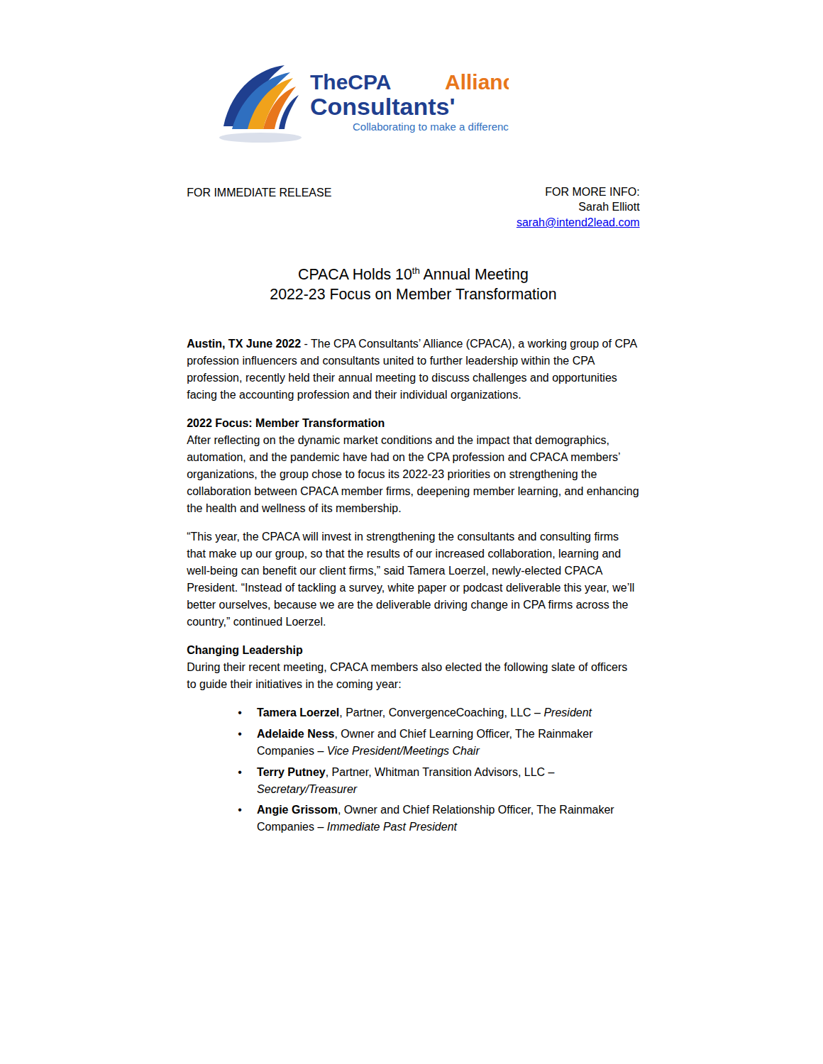TheCPA Consultants' Alliance Collaborating to make a difference
| FOR IMMEDIATE RELEASE | FOR MORE INFO: Sarah Elliott sarah@intend2lead.com |
CPACA Holds 10th Annual Meeting 2022-23 Focus on Member Transformation
Austin, TX June 2022 - The CPA Consultants’ Alliance (CPACA), a working group of CPA profession influencers and consultants united to further leadership within the CPA profession, recently held their annual meeting to discuss challenges and opportunities facing the accounting profession and their individual organizations.
2022 Focus: Member Transformation
After reflecting on the dynamic market conditions and the impact that demographics, automation, and the pandemic have had on the CPA profession and CPACA members’ organizations, the group chose to focus its 2022-23 priorities on strengthening the collaboration between CPACA member firms, deepening member learning, and enhancing the health and wellness of its membership.
“This year, the CPACA will invest in strengthening the consultants and consulting firms that make up our group, so that the results of our increased collaboration, learning and well-being can benefit our client firms,” said Tamera Loerzel, newly-elected CPACA President. “Instead of tackling a survey, white paper or podcast deliverable this year, we’ll better ourselves, because we are the deliverable driving change in CPA firms across the country,” continued Loerzel.
Changing Leadership
During their recent meeting, CPACA members also elected the following slate of officers to guide their initiatives in the coming year:
Tamera Loerzel, Partner, ConvergenceCoaching, LLC – President
Adelaide Ness, Owner and Chief Learning Officer, The Rainmaker Companies – Vice President/Meetings Chair
Terry Putney, Partner, Whitman Transition Advisors, LLC – Secretary/Treasurer
Angie Grissom, Owner and Chief Relationship Officer, The Rainmaker Companies – Immediate Past President